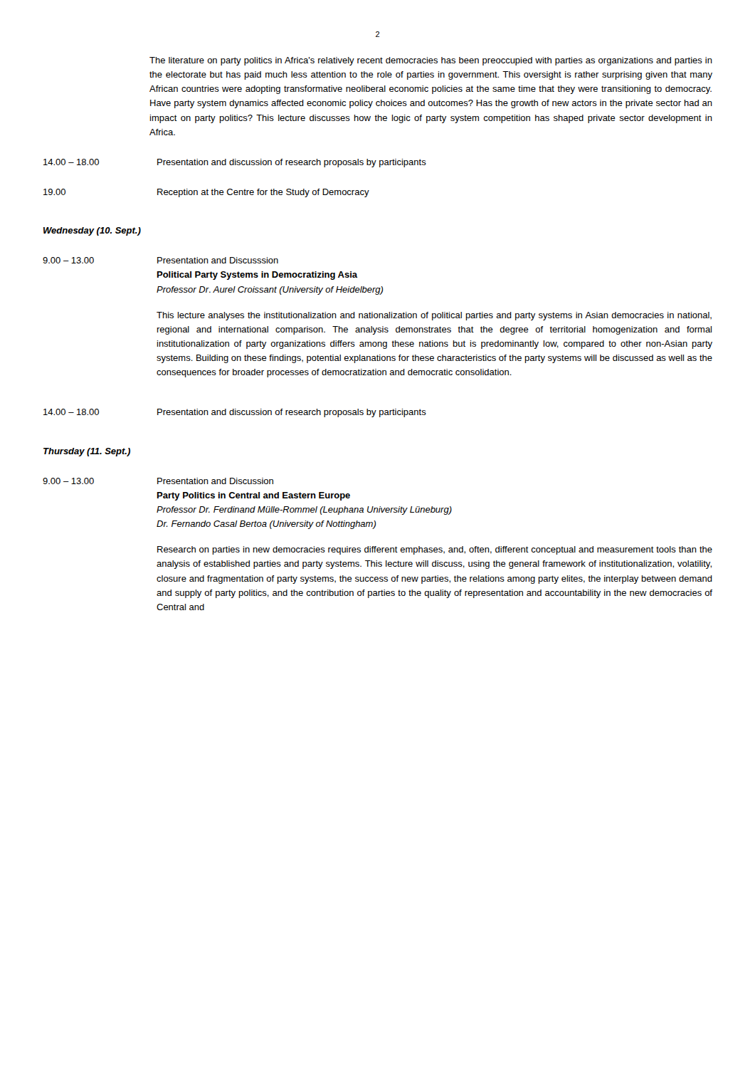2
The literature on party politics in Africa's relatively recent democracies has been preoccupied with parties as organizations and parties in the electorate but has paid much less attention to the role of parties in government. This oversight is rather surprising given that many African countries were adopting transformative neoliberal economic policies at the same time that they were transitioning to democracy. Have party system dynamics affected economic policy choices and outcomes? Has the growth of new actors in the private sector had an impact on party politics? This lecture discusses how the logic of party system competition has shaped private sector development in Africa.
14.00 – 18.00
Presentation and discussion of research proposals by participants
19.00
Reception at the Centre for the Study of Democracy
Wednesday (10. Sept.)
9.00 – 13.00
Presentation and Discusssion
Political Party Systems in Democratizing Asia
Professor Dr. Aurel Croissant (University of Heidelberg)
This lecture analyses the institutionalization and nationalization of political parties and party systems in Asian democracies in national, regional and international comparison. The analysis demonstrates that the degree of territorial homogenization and formal institutionalization of party organizations differs among these nations but is predominantly low, compared to other non-Asian party systems. Building on these findings, potential explanations for these characteristics of the party systems will be discussed as well as the consequences for broader processes of democratization and democratic consolidation.
14.00 – 18.00
Presentation and discussion of research proposals by participants
Thursday (11. Sept.)
9.00 – 13.00
Presentation and Discussion
Party Politics in Central and Eastern Europe
Professor Dr. Ferdinand Mülle-Rommel (Leuphana University Lüneburg)
Dr. Fernando Casal Bertoa (University of Nottingham)
Research on parties in new democracies requires different emphases, and, often, different conceptual and measurement tools than the analysis of established parties and party systems. This lecture will discuss, using the general framework of institutionalization, volatility, closure and fragmentation of party systems, the success of new parties, the relations among party elites, the interplay between demand and supply of party politics, and the contribution of parties to the quality of representation and accountability in the new democracies of Central and